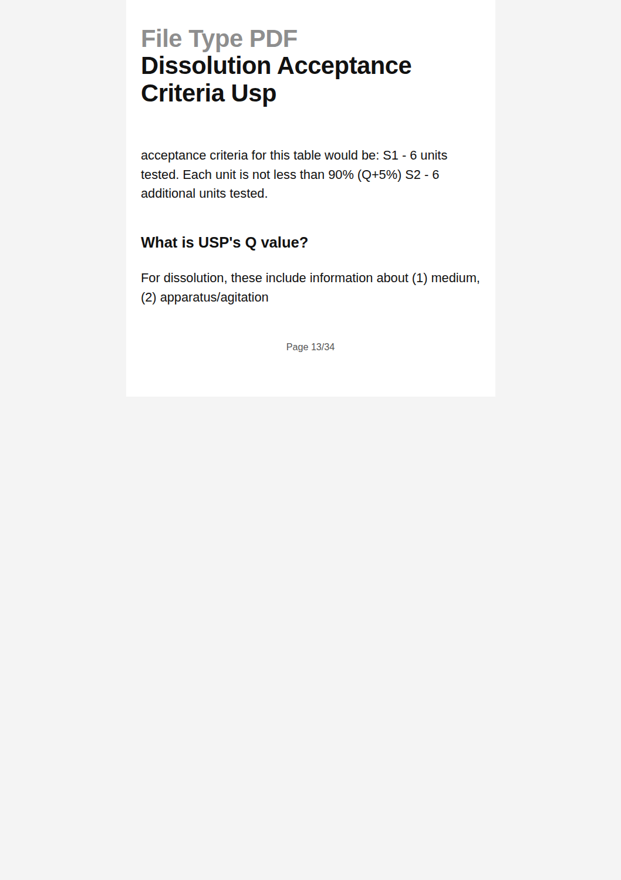File Type PDF Dissolution Acceptance Criteria Usp
acceptance criteria for this table would be: S1 - 6 units tested. Each unit is not less than 90% (Q+5%) S2 - 6 additional units tested.
What is USP's Q value?
For dissolution, these include information about (1) medium, (2) apparatus/agitation
Page 13/34